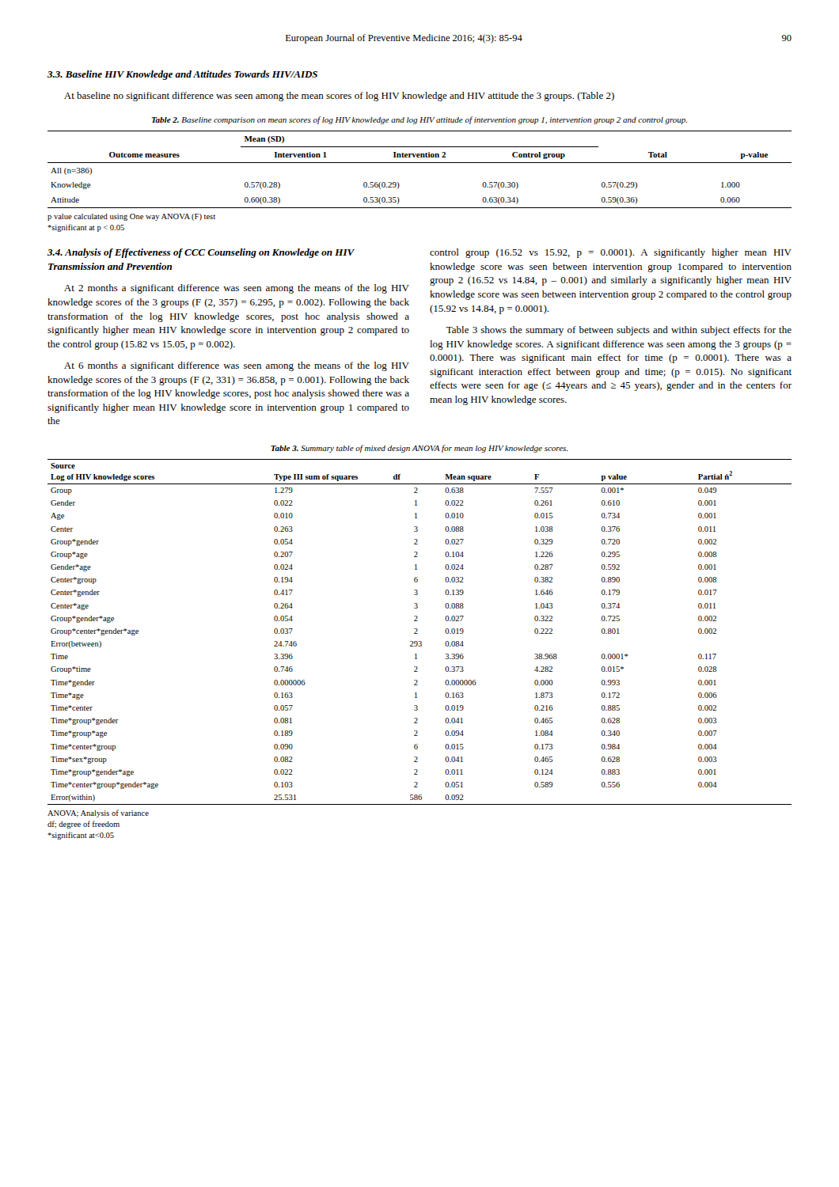European Journal of Preventive Medicine 2016; 4(3): 85-94
90
3.3. Baseline HIV Knowledge and Attitudes Towards HIV/AIDS
At baseline no significant difference was seen among the mean scores of log HIV knowledge and HIV attitude the 3 groups. (Table 2)
Table 2. Baseline comparison on mean scores of log HIV knowledge and log HIV attitude of intervention group 1, intervention group 2 and control group.
| Outcome measures | Mean (SD) | Total | p-value |
| --- | --- | --- | --- |
| Intervention 1 | Intervention 2 | Control group |
| All (n=386) | | | | | |
| Knowledge | 0.57(0.28) | 0.56(0.29) | 0.57(0.30) | 0.57(0.29) | 1.000 |
| Attitude | 0.60(0.38) | 0.53(0.35) | 0.63(0.34) | 0.59(0.36) | 0.060 |
p value calculated using One way ANOVA (F) test
*significant at p < 0.05
3.4. Analysis of Effectiveness of CCC Counseling on Knowledge on HIV Transmission and Prevention
At 2 months a significant difference was seen among the means of the log HIV knowledge scores of the 3 groups (F (2, 357) = 6.295, p = 0.002). Following the back transformation of the log HIV knowledge scores, post hoc analysis showed a significantly higher mean HIV knowledge score in intervention group 2 compared to the control group (15.82 vs 15.05, p = 0.002).
At 6 months a significant difference was seen among the means of the log HIV knowledge scores of the 3 groups (F (2, 331) = 36.858, p = 0.001). Following the back transformation of the log HIV knowledge scores, post hoc analysis showed there was a significantly higher mean HIV knowledge score in intervention group 1 compared to the
control group (16.52 vs 15.92, p = 0.0001). A significantly higher mean HIV knowledge score was seen between intervention group 1compared to intervention group 2 (16.52 vs 14.84, p – 0.001) and similarly a significantly higher mean HIV knowledge score was seen between intervention group 2 compared to the control group (15.92 vs 14.84, p = 0.0001).
Table 3 shows the summary of between subjects and within subject effects for the log HIV knowledge scores. A significant difference was seen among the 3 groups (p = 0.0001). There was significant main effect for time (p = 0.0001). There was a significant interaction effect between group and time; (p = 0.015). No significant effects were seen for age (≤ 44years and ≥ 45 years), gender and in the centers for mean log HIV knowledge scores.
Table 3. Summary table of mixed design ANOVA for mean log HIV knowledge scores.
| Source Log of HIV knowledge scores | Type III sum of squares | df | Mean square | F | p value | Partial ṅ 2 |
| --- | --- | --- | --- | --- | --- | --- |
| Group | 1.279 | 2 | 0.638 | 7.557 | 0.001* | 0.049 |
| Gender | 0.022 | 1 | 0.022 | 0.261 | 0.610 | 0.001 |
| Age | 0.010 | 1 | 0.010 | 0.015 | 0.734 | 0.001 |
| Center | 0.263 | 3 | 0.088 | 1.038 | 0.376 | 0.011 |
| Group*gender | 0.054 | 2 | 0.027 | 0.329 | 0.720 | 0.002 |
| Group*age | 0.207 | 2 | 0.104 | 1.226 | 0.295 | 0.008 |
| Gender*age | 0.024 | 1 | 0.024 | 0.287 | 0.592 | 0.001 |
| Center*group | 0.194 | 6 | 0.032 | 0.382 | 0.890 | 0.008 |
| Center*gender | 0.417 | 3 | 0.139 | 1.646 | 0.179 | 0.017 |
| Center*age | 0.264 | 3 | 0.088 | 1.043 | 0.374 | 0.011 |
| Group*gender*age | 0.054 | 2 | 0.027 | 0.322 | 0.725 | 0.002 |
| Group*center*gender*age | 0.037 | 2 | 0.019 | 0.222 | 0.801 | 0.002 |
| Error(between) | 24.746 | 293 | 0.084 | | | |
| Time | 3.396 | 1 | 3.396 | 38.968 | 0.0001* | 0.117 |
| Group*time | 0.746 | 2 | 0.373 | 4.282 | 0.015* | 0.028 |
| Time*gender | 0.000006 | 2 | 0.000006 | 0.000 | 0.993 | 0.001 |
| Time*age | 0.163 | 1 | 0.163 | 1.873 | 0.172 | 0.006 |
| Time*center | 0.057 | 3 | 0.019 | 0.216 | 0.885 | 0.002 |
| Time*group*gender | 0.081 | 2 | 0.041 | 0.465 | 0.628 | 0.003 |
| Time*group*age | 0.189 | 2 | 0.094 | 1.084 | 0.340 | 0.007 |
| Time*center*group | 0.090 | 6 | 0.015 | 0.173 | 0.984 | 0.004 |
| Time*sex*group | 0.082 | 2 | 0.041 | 0.465 | 0.628 | 0.003 |
| Time*group*gender*age | 0.022 | 2 | 0.011 | 0.124 | 0.883 | 0.001 |
| Time*center*group*gender*age | 0.103 | 2 | 0.051 | 0.589 | 0.556 | 0.004 |
| Error(within) | 25.531 | 586 | 0.092 | | | |
ANOVA; Analysis of variance
df; degree of freedom
*significant at<0.05